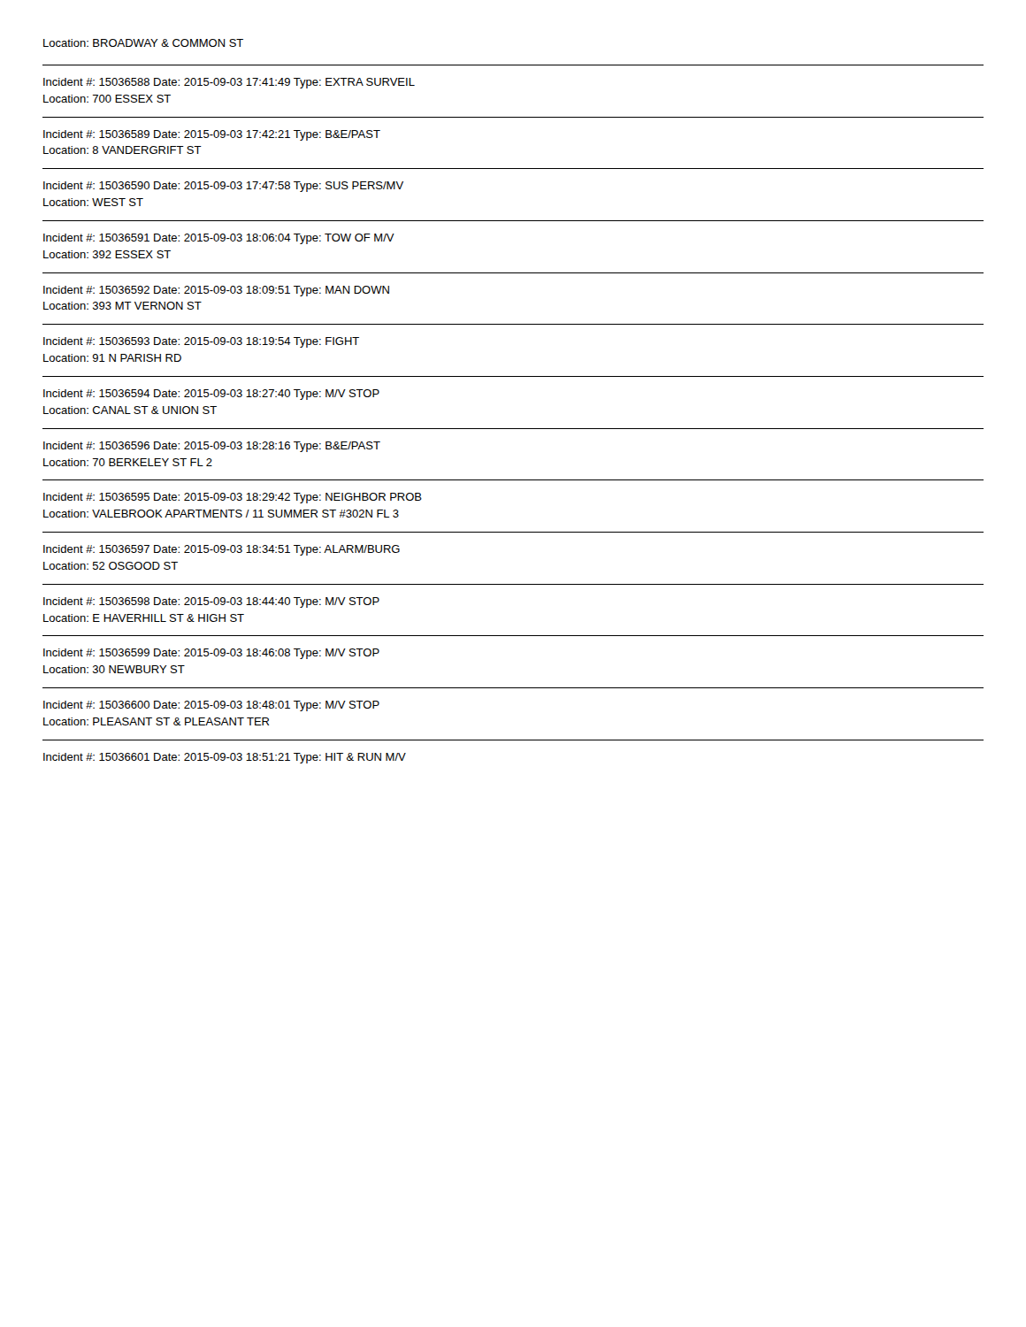Location: BROADWAY & COMMON ST
Incident #: 15036588 Date: 2015-09-03 17:41:49 Type: EXTRA SURVEIL
Location: 700 ESSEX ST
Incident #: 15036589 Date: 2015-09-03 17:42:21 Type: B&E/PAST
Location: 8 VANDERGRIFT ST
Incident #: 15036590 Date: 2015-09-03 17:47:58 Type: SUS PERS/MV
Location: WEST ST
Incident #: 15036591 Date: 2015-09-03 18:06:04 Type: TOW OF M/V
Location: 392 ESSEX ST
Incident #: 15036592 Date: 2015-09-03 18:09:51 Type: MAN DOWN
Location: 393 MT VERNON ST
Incident #: 15036593 Date: 2015-09-03 18:19:54 Type: FIGHT
Location: 91 N PARISH RD
Incident #: 15036594 Date: 2015-09-03 18:27:40 Type: M/V STOP
Location: CANAL ST & UNION ST
Incident #: 15036596 Date: 2015-09-03 18:28:16 Type: B&E/PAST
Location: 70 BERKELEY ST FL 2
Incident #: 15036595 Date: 2015-09-03 18:29:42 Type: NEIGHBOR PROB
Location: VALEBROOK APARTMENTS / 11 SUMMER ST #302N FL 3
Incident #: 15036597 Date: 2015-09-03 18:34:51 Type: ALARM/BURG
Location: 52 OSGOOD ST
Incident #: 15036598 Date: 2015-09-03 18:44:40 Type: M/V STOP
Location: E HAVERHILL ST & HIGH ST
Incident #: 15036599 Date: 2015-09-03 18:46:08 Type: M/V STOP
Location: 30 NEWBURY ST
Incident #: 15036600 Date: 2015-09-03 18:48:01 Type: M/V STOP
Location: PLEASANT ST & PLEASANT TER
Incident #: 15036601 Date: 2015-09-03 18:51:21 Type: HIT & RUN M/V